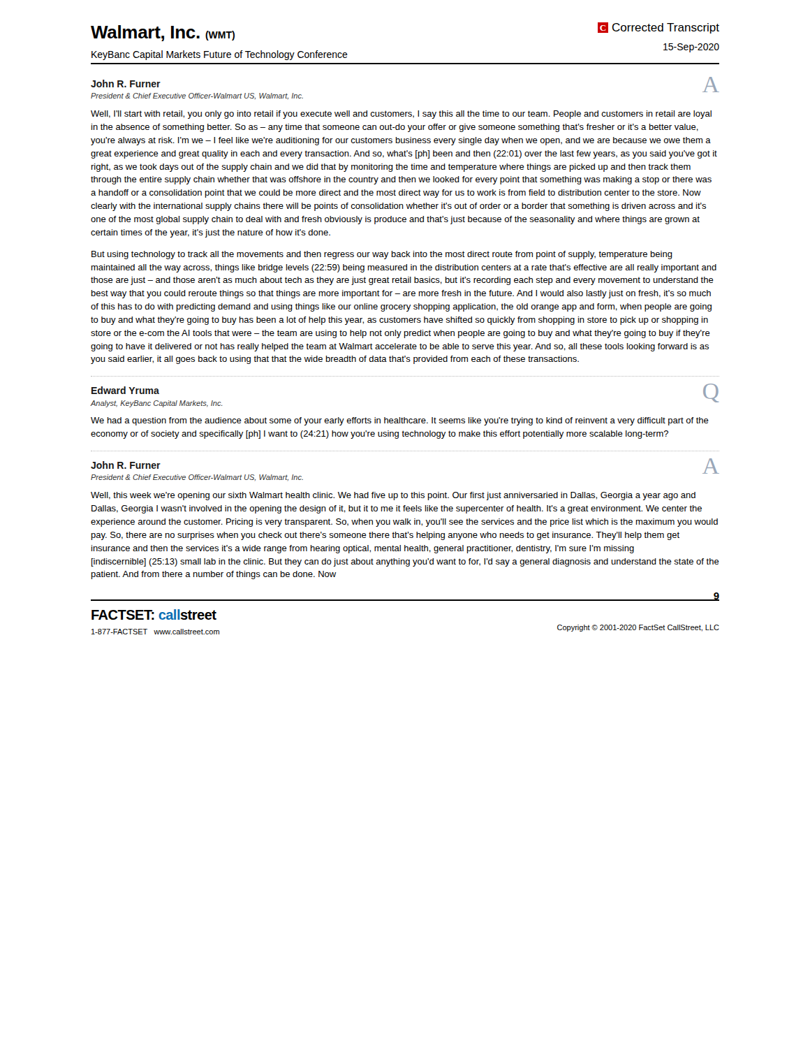CCorrected Transcript
15-Sep-2020
Walmart, Inc. (WMT)
KeyBanc Capital Markets Future of Technology Conference
A
John R. Furner
President & Chief Executive Officer-Walmart US, Walmart, Inc.
Well, I'll start with retail, you only go into retail if you execute well and customers, I say this all the time to our team. People and customers in retail are loyal in the absence of something better. So as – any time that someone can out-do your offer or give someone something that's fresher or it's a better value, you're always at risk. I'm we – I feel like we're auditioning for our customers business every single day when we open, and we are because we owe them a great experience and great quality in each and every transaction. And so, what's [ph] been and then (22:01) over the last few years, as you said you've got it right, as we took days out of the supply chain and we did that by monitoring the time and temperature where things are picked up and then track them through the entire supply chain whether that was offshore in the country and then we looked for every point that something was making a stop or there was a handoff or a consolidation point that we could be more direct and the most direct way for us to work is from field to distribution center to the store. Now clearly with the international supply chains there will be points of consolidation whether it's out of order or a border that something is driven across and it's one of the most global supply chain to deal with and fresh obviously is produce and that's just because of the seasonality and where things are grown at certain times of the year, it's just the nature of how it's done.
But using technology to track all the movements and then regress our way back into the most direct route from point of supply, temperature being maintained all the way across, things like bridge levels (22:59) being measured in the distribution centers at a rate that's effective are all really important and those are just – and those aren't as much about tech as they are just great retail basics, but it's recording each step and every movement to understand the best way that you could reroute things so that things are more important for – are more fresh in the future. And I would also lastly just on fresh, it's so much of this has to do with predicting demand and using things like our online grocery shopping application, the old orange app and form, when people are going to buy and what they're going to buy has been a lot of help this year, as customers have shifted so quickly from shopping in store to pick up or shopping in store or the e-com the AI tools that were – the team are using to help not only predict when people are going to buy and what they're going to buy if they're going to have it delivered or not has really helped the team at Walmart accelerate to be able to serve this year. And so, all these tools looking forward is as you said earlier, it all goes back to using that that the wide breadth of data that's provided from each of these transactions.
Q
Edward Yruma
Analyst, KeyBanc Capital Markets, Inc.
We had a question from the audience about some of your early efforts in healthcare. It seems like you're trying to kind of reinvent a very difficult part of the economy or of society and specifically [ph] I want to (24:21) how you're using technology to make this effort potentially more scalable long-term?
A
John R. Furner
President & Chief Executive Officer-Walmart US, Walmart, Inc.
Well, this week we're opening our sixth Walmart health clinic. We had five up to this point. Our first just anniversaried in Dallas, Georgia a year ago and Dallas, Georgia I wasn't involved in the opening the design of it, but it to me it feels like the supercenter of health. It's a great environment. We center the experience around the customer. Pricing is very transparent. So, when you walk in, you'll see the services and the price list which is the maximum you would pay. So, there are no surprises when you check out there's someone there that's helping anyone who needs to get insurance. They'll help them get insurance and then the services it's a wide range from hearing optical, mental health, general practitioner, dentistry, I'm sure I'm missing
[indiscernible] (25:13) small lab in the clinic. But they can do just about anything you'd want to for, I'd say a general diagnosis and understand the state of the patient. And from there a number of things can be done. Now
9
FACTSET: call street
1-877-FACTSET www.callstreet.com
Copyright © 2001-2020 FactSet CallStreet, LLC